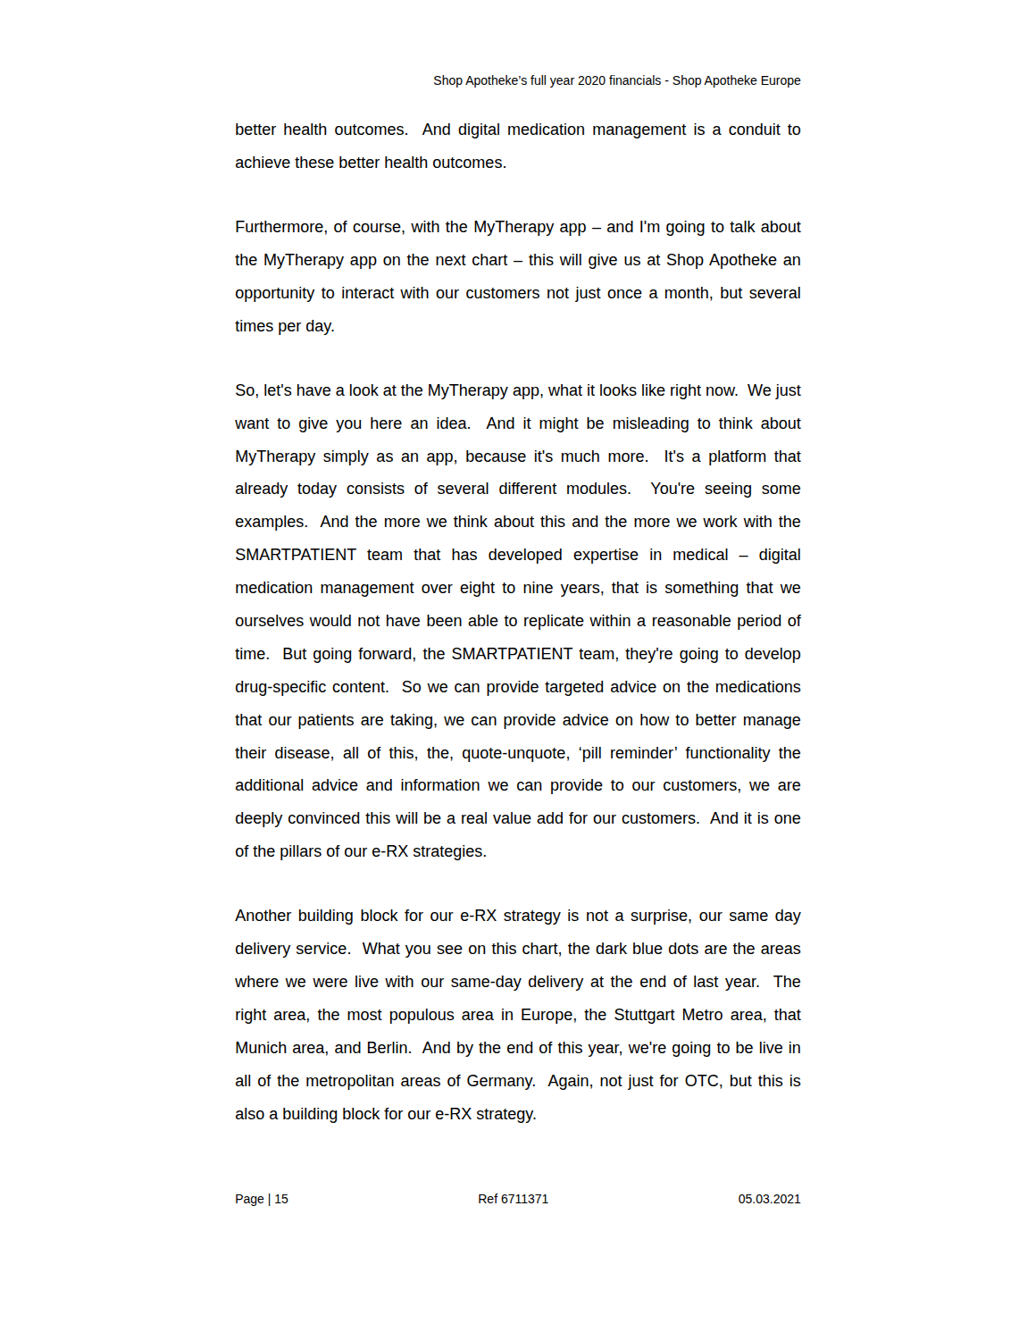Shop Apotheke’s full year 2020 financials - Shop Apotheke Europe
better health outcomes. And digital medication management is a conduit to achieve these better health outcomes.
Furthermore, of course, with the MyTherapy app – and I'm going to talk about the MyTherapy app on the next chart – this will give us at Shop Apotheke an opportunity to interact with our customers not just once a month, but several times per day.
So, let's have a look at the MyTherapy app, what it looks like right now. We just want to give you here an idea. And it might be misleading to think about MyTherapy simply as an app, because it's much more. It's a platform that already today consists of several different modules. You're seeing some examples. And the more we think about this and the more we work with the SMARTPATIENT team that has developed expertise in medical – digital medication management over eight to nine years, that is something that we ourselves would not have been able to replicate within a reasonable period of time. But going forward, the SMARTPATIENT team, they're going to develop drug-specific content. So we can provide targeted advice on the medications that our patients are taking, we can provide advice on how to better manage their disease, all of this, the, quote-unquote, ‘pill reminder’ functionality the additional advice and information we can provide to our customers, we are deeply convinced this will be a real value add for our customers. And it is one of the pillars of our e-RX strategies.
Another building block for our e-RX strategy is not a surprise, our same day delivery service. What you see on this chart, the dark blue dots are the areas where we were live with our same-day delivery at the end of last year. The right area, the most populous area in Europe, the Stuttgart Metro area, that Munich area, and Berlin. And by the end of this year, we're going to be live in all of the metropolitan areas of Germany. Again, not just for OTC, but this is also a building block for our e-RX strategy.
Page | 15
Ref 6711371
05.03.2021